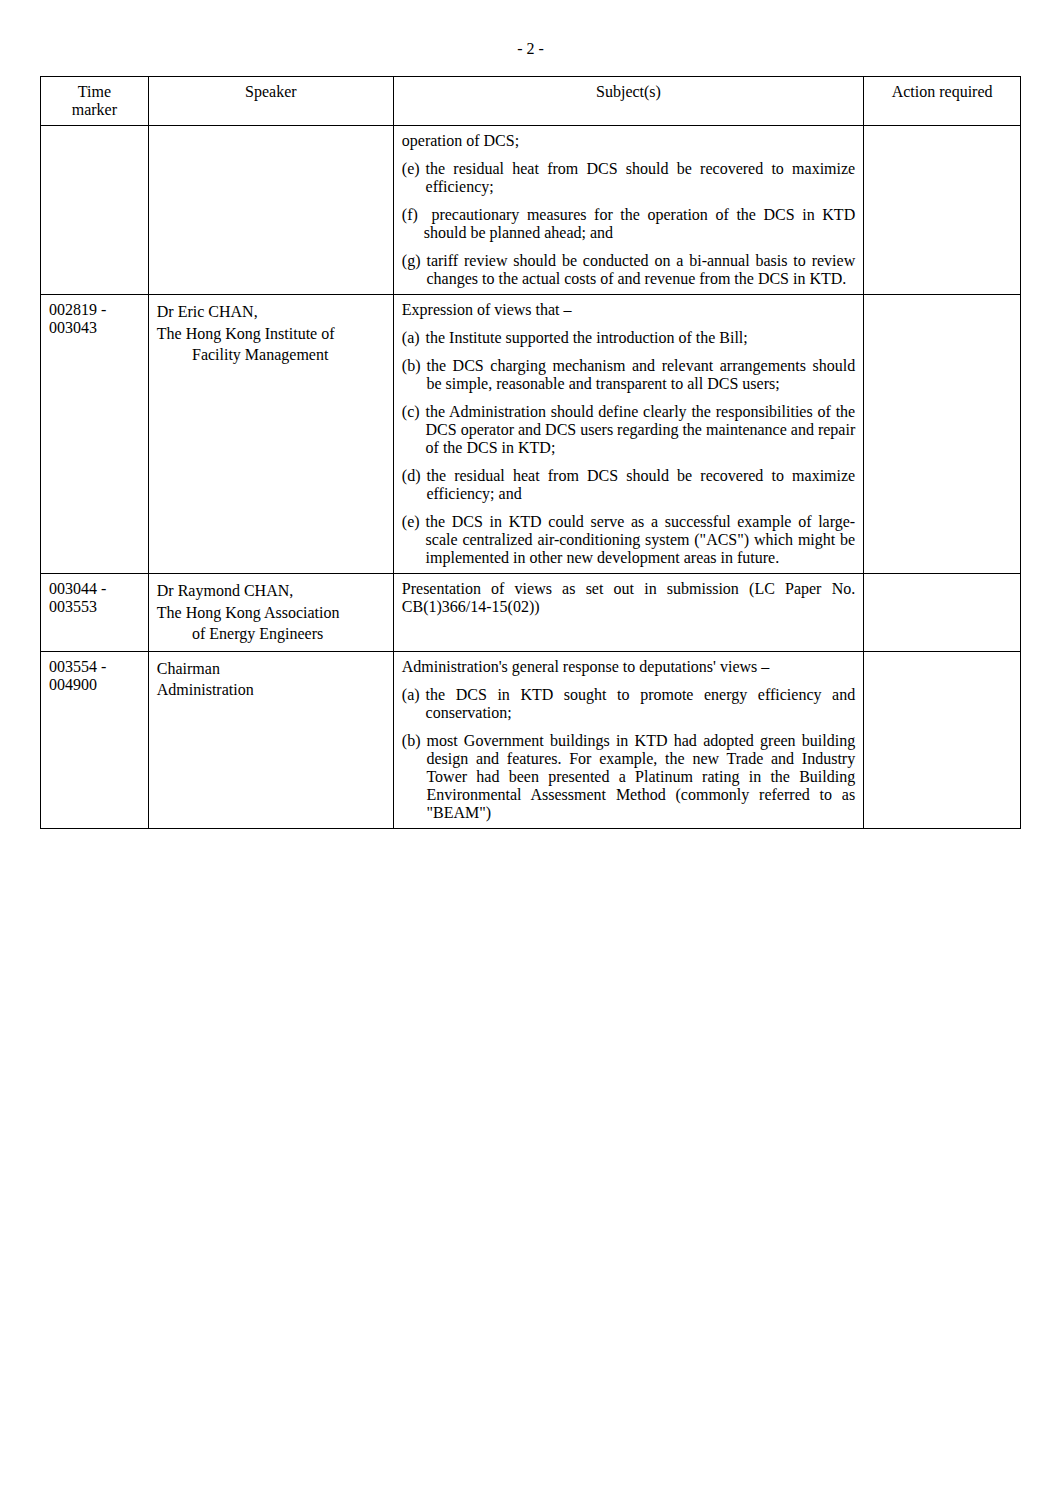- 2 -
| Time marker | Speaker | Subject(s) | Action required |
| --- | --- | --- | --- |
| | | operation of DCS; (e) the residual heat from DCS should be recovered to maximize efficiency; (f) precautionary measures for the operation of the DCS in KTD should be planned ahead; and (g) tariff review should be conducted on a bi-annual basis to review changes to the actual costs of and revenue from the DCS in KTD. | |
| 002819 - 003043 | Dr Eric CHAN, The Hong Kong Institute of Facility Management | Expression of views that – (a) the Institute supported the introduction of the Bill; (b) the DCS charging mechanism and relevant arrangements should be simple, reasonable and transparent to all DCS users; (c) the Administration should define clearly the responsibilities of the DCS operator and DCS users regarding the maintenance and repair of the DCS in KTD; (d) the residual heat from DCS should be recovered to maximize efficiency; and (e) the DCS in KTD could serve as a successful example of large-scale centralized air-conditioning system ("ACS") which might be implemented in other new development areas in future. | |
| 003044 - 003553 | Dr Raymond CHAN, The Hong Kong Association of Energy Engineers | Presentation of views as set out in submission (LC Paper No. CB(1)366/14-15(02)) | |
| 003554 - 004900 | Chairman Administration | Administration's general response to deputations' views – (a) the DCS in KTD sought to promote energy efficiency and conservation; (b) most Government buildings in KTD had adopted green building design and features. For example, the new Trade and Industry Tower had been presented a Platinum rating in the Building Environmental Assessment Method (commonly referred to as "BEAM") | |